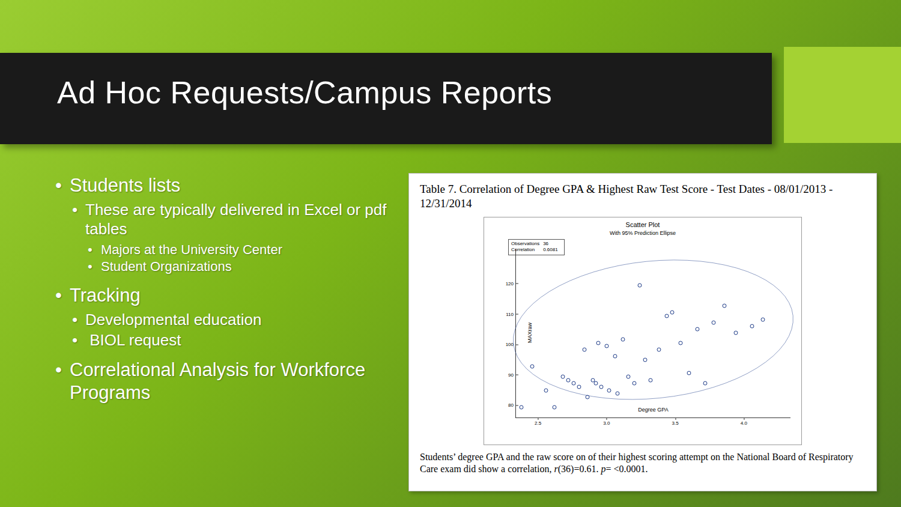Ad Hoc Requests/Campus Reports
Students lists
These are typically delivered in Excel or pdf tables
Majors at the University Center
Student Organizations
Tracking
Developmental education
BIOL request
Correlational Analysis for Workforce Programs
Table 7. Correlation of Degree GPA & Highest Raw Test Score - Test Dates - 08/01/2013 - 12/31/2014
Scatter Plot
With 95% Prediction Ellipse
| Observations | 36 |
| Correlation | 0.6081 |
MAXraw
Degree GPA
80
90
100
110
120
2.5
3.0
3.5
4.0
Students’ degree GPA and the raw score on of their highest scoring attempt on the National Board of Respiratory Care exam did show a correlation, r(36)=0.61. p= <0.0001.